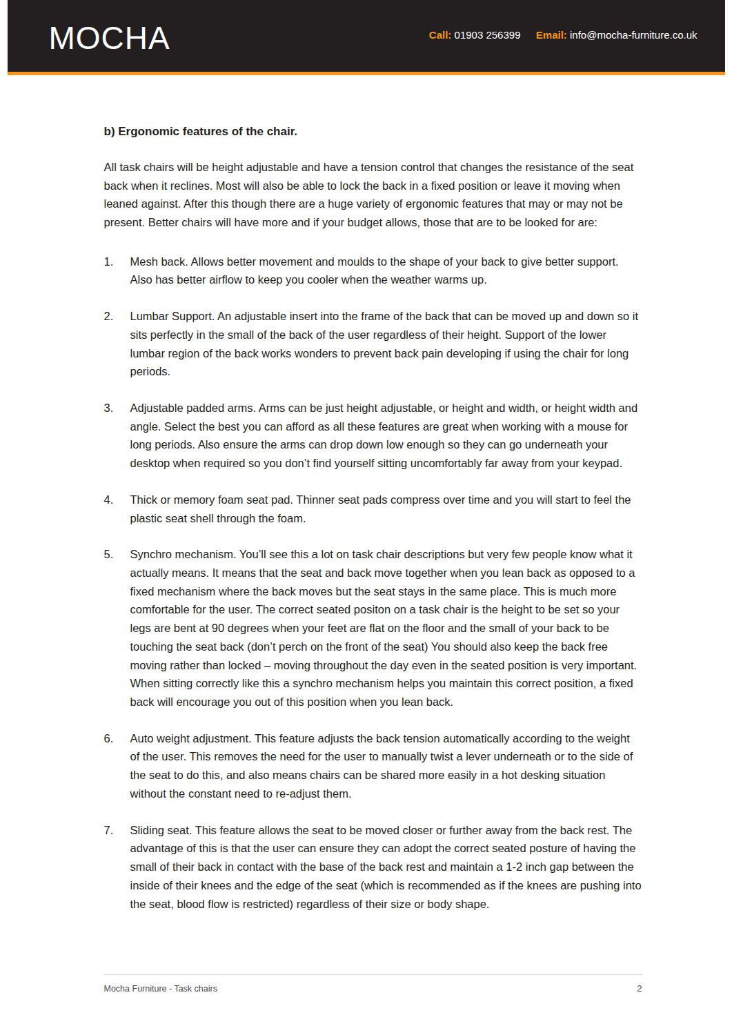MOCHA
Call: 01903 256399 Email: info@mocha-furniture.co.uk
b) Ergonomic features of the chair.
All task chairs will be height adjustable and have a tension control that changes the resistance of the seat back when it reclines. Most will also be able to lock the back in a fixed position or leave it moving when leaned against. After this though there are a huge variety of ergonomic features that may or may not be present. Better chairs will have more and if your budget allows, those that are to be looked for are:
Mesh back. Allows better movement and moulds to the shape of your back to give better support. Also has better airflow to keep you cooler when the weather warms up.
Lumbar Support. An adjustable insert into the frame of the back that can be moved up and down so it sits perfectly in the small of the back of the user regardless of their height. Support of the lower lumbar region of the back works wonders to prevent back pain developing if using the chair for long periods.
Adjustable padded arms. Arms can be just height adjustable, or height and width, or height width and angle. Select the best you can afford as all these features are great when working with a mouse for long periods. Also ensure the arms can drop down low enough so they can go underneath your desktop when required so you don’t find yourself sitting uncomfortably far away from your keypad.
Thick or memory foam seat pad. Thinner seat pads compress over time and you will start to feel the plastic seat shell through the foam.
Synchro mechanism. You’ll see this a lot on task chair descriptions but very few people know what it actually means. It means that the seat and back move together when you lean back as opposed to a fixed mechanism where the back moves but the seat stays in the same place. This is much more comfortable for the user. The correct seated positon on a task chair is the height to be set so your legs are bent at 90 degrees when your feet are flat on the floor and the small of your back to be touching the seat back (don’t perch on the front of the seat) You should also keep the back free moving rather than locked – moving throughout the day even in the seated position is very important. When sitting correctly like this a synchro mechanism helps you maintain this correct position, a fixed back will encourage you out of this position when you lean back.
Auto weight adjustment. This feature adjusts the back tension automatically according to the weight of the user. This removes the need for the user to manually twist a lever underneath or to the side of the seat to do this, and also means chairs can be shared more easily in a hot desking situation without the constant need to re-adjust them.
Sliding seat. This feature allows the seat to be moved closer or further away from the back rest. The advantage of this is that the user can ensure they can adopt the correct seated posture of having the small of their back in contact with the base of the back rest and maintain a 1-2 inch gap between the inside of their knees and the edge of the seat (which is recommended as if the knees are pushing into the seat, blood flow is restricted) regardless of their size or body shape.
Mocha Furniture - Task chairs 2